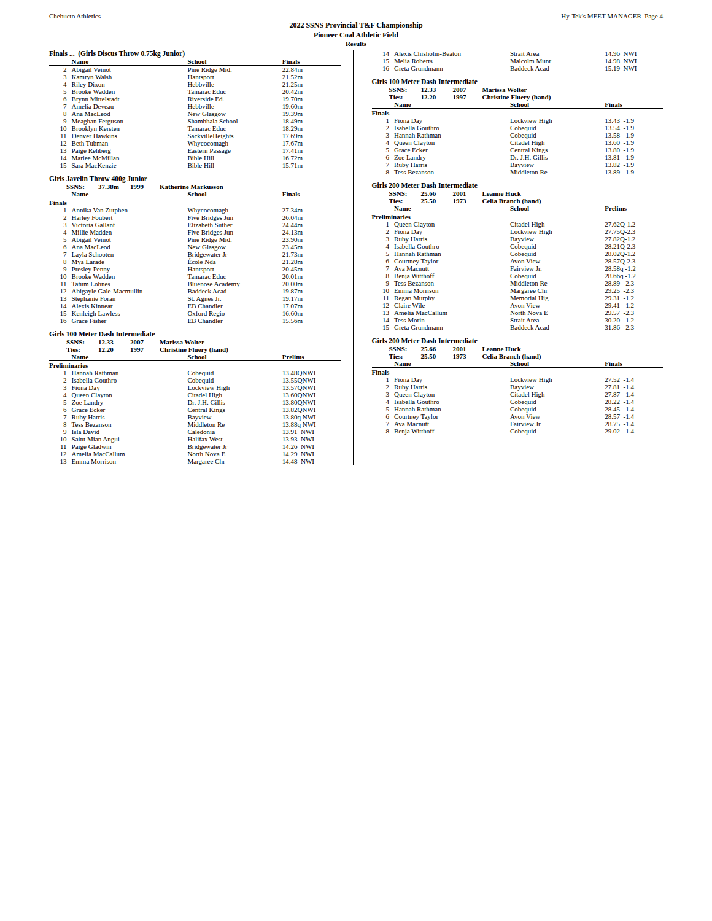Chebucto Athletics
Hy-Tek's MEET MANAGER Page 4
2022 SSNS Provincial T&F Championship
Pioneer Coal Athletic Field
Results
Finals ... (Girls Discus Throw 0.75kg Junior)
| | Name | School | Finals |
| --- | --- | --- | --- |
| 2 | Abigail Veinot | Pine Ridge Mid. | 22.84m |
| 3 | Kamryn Walsh | Hantsport | 21.52m |
| 4 | Riley Dixon | Hebbville | 21.25m |
| 5 | Brooke Wadden | Tamarac Educ | 20.42m |
| 6 | Brynn Mittelstadt | Riverside Ed. | 19.70m |
| 7 | Amelia Deveau | Hebbville | 19.60m |
| 8 | Ana MacLeod | New Glasgow | 19.39m |
| 9 | Meaghan Ferguson | Shambhala School | 18.49m |
| 10 | Brooklyn Kersten | Tamarac Educ | 18.29m |
| 11 | Denver Hawkins | SackvilleHeights | 17.69m |
| 12 | Beth Tubman | Whycocomagh | 17.67m |
| 13 | Paige Rehberg | Eastern Passage | 17.41m |
| 14 | Marlee McMillan | Bible Hill | 16.72m |
| 15 | Sara MacKenzie | Bible Hill | 15.71m |
Girls Javelin Throw 400g Junior
SSNS: 37.38m 1999 Katherine Markusson
| | Name | School | Finals |
| --- | --- | --- | --- |
Finals
| 1 | Annika Van Zutphen | Whycocomagh | 27.34m |
| 2 | Harley Foubert | Five Bridges Jun | 26.04m |
| 3 | Victoria Gallant | Elizabeth Suther | 24.44m |
| 4 | Millie Madden | Five Bridges Jun | 24.13m |
| 5 | Abigail Veinot | Pine Ridge Mid. | 23.90m |
| 6 | Ana MacLeod | New Glasgow | 23.45m |
| 7 | Layla Schooten | Bridgewater Jr | 21.73m |
| 8 | Mya Larade | École Nda | 21.28m |
| 9 | Presley Penny | Hantsport | 20.45m |
| 10 | Brooke Wadden | Tamarac Educ | 20.01m |
| 11 | Tatum Lohnes | Bluenose Academy | 20.00m |
| 12 | Abigayle Gale-Macmullin | Baddeck Acad | 19.87m |
| 13 | Stephanie Foran | St. Agnes Jr. | 19.17m |
| 14 | Alexis Kinnear | EB Chandler | 17.07m |
| 15 | Kenleigh Lawless | Oxford Regio | 16.60m |
| 16 | Grace Fisher | EB Chandler | 15.56m |
Girls 100 Meter Dash Intermediate
SSNS: 12.332007 Marissa Wolter
Ties: 12.201997 Christine Fluery (hand)
| | Name | School | Prelims |
| --- | --- | --- | --- |
Preliminaries
| 1 | Hannah Rathman | Cobequid | 13.48QNWI |
| 2 | Isabella Gouthro | Cobequid | 13.55QNWI |
| 3 | Fiona Day | Lockview High | 13.57QNWI |
| 4 | Queen Clayton | Citadel High | 13.60QNWI |
| 5 | Zoe Landry | Dr. J.H. Gillis | 13.80QNWI |
| 6 | Grace Ecker | Central Kings | 13.82QNWI |
| 7 | Ruby Harris | Bayview | 13.80q NWI |
| 8 | Tess Bezanson | Middleton Re | 13.88q NWI |
| 9 | Isla David | Caledonia | 13.91 NWI |
| 10 | Saint Mian Angui | Halifax West | 13.93 NWI |
| 11 | Paige Gladwin | Bridgewater Jr | 14.26 NWI |
| 12 | Amelia MacCallum | North Nova E | 14.29 NWI |
| 13 | Emma Morrison | Margaree Chr | 14.48 NWI |
| 14 | Alexis Chisholm-Beaton | Strait Area | 14.96 NWI |
| 15 | Melia Roberts | Malcolm Munr | 14.98 NWI |
| 16 | Greta Grundmann | Baddeck Acad | 15.19 NWI |
Girls 100 Meter Dash Intermediate
SSNS: 12.332007 Marissa Wolter
Ties: 12.201997 Christine Fluery (hand)
| | Name | School | Finals |
| --- | --- | --- | --- |
Finals
| 1 | Fiona Day | Lockview High | 13.43 -1.9 |
| 2 | Isabella Gouthro | Cobequid | 13.54 -1.9 |
| 3 | Hannah Rathman | Cobequid | 13.58 -1.9 |
| 4 | Queen Clayton | Citadel High | 13.60 -1.9 |
| 5 | Grace Ecker | Central Kings | 13.80 -1.9 |
| 6 | Zoe Landry | Dr. J.H. Gillis | 13.81 -1.9 |
| 7 | Ruby Harris | Bayview | 13.82 -1.9 |
| 8 | Tess Bezanson | Middleton Re | 13.89 -1.9 |
Girls 200 Meter Dash Intermediate
SSNS: 25.662001 Leanne Huck
Ties: 25.501973 Celia Branch (hand)
| | Name | School | Prelims |
| --- | --- | --- | --- |
Preliminaries
| 1 | Queen Clayton | Citadel High | 27.62Q-1.2 |
| 2 | Fiona Day | Lockview High | 27.75Q-2.3 |
| 3 | Ruby Harris | Bayview | 27.82Q-1.2 |
| 4 | Isabella Gouthro | Cobequid | 28.21Q-2.3 |
| 5 | Hannah Rathman | Cobequid | 28.02Q-1.2 |
| 6 | Courtney Taylor | Avon View | 28.57Q-2.3 |
| 7 | Ava Macnutt | Fairview Jr. | 28.58q -1.2 |
| 8 | Benja Witthoff | Cobequid | 28.66q -1.2 |
| 9 | Tess Bezanson | Middleton Re | 28.89 -2.3 |
| 10 | Emma Morrison | Margaree Chr | 29.25 -2.3 |
| 11 | Regan Murphy | Memorial Hig | 29.31 -1.2 |
| 12 | Claire Wile | Avon View | 29.41 -1.2 |
| 13 | Amelia MacCallum | North Nova E | 29.57 -2.3 |
| 14 | Tess Morin | Strait Area | 30.20 -1.2 |
| 15 | Greta Grundmann | Baddeck Acad | 31.86 -2.3 |
Girls 200 Meter Dash Intermediate
SSNS: 25.662001 Leanne Huck
Ties: 25.501973 Celia Branch (hand)
| | Name | School | Finals |
| --- | --- | --- | --- |
Finals
| 1 | Fiona Day | Lockview High | 27.52 -1.4 |
| 2 | Ruby Harris | Bayview | 27.81 -1.4 |
| 3 | Queen Clayton | Citadel High | 27.87 -1.4 |
| 4 | Isabella Gouthro | Cobequid | 28.22 -1.4 |
| 5 | Hannah Rathman | Cobequid | 28.45 -1.4 |
| 6 | Courtney Taylor | Avon View | 28.57 -1.4 |
| 7 | Ava Macnutt | Fairview Jr. | 28.75 -1.4 |
| 8 | Benja Witthoff | Cobequid | 29.02 -1.4 |